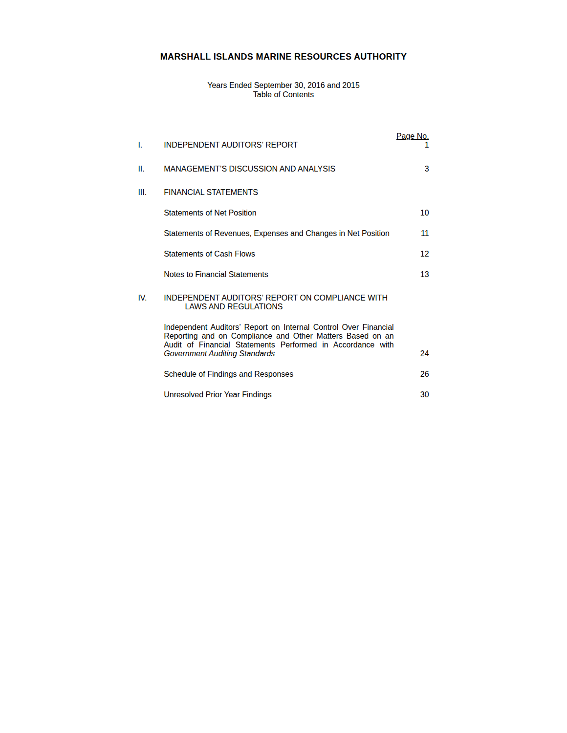MARSHALL ISLANDS MARINE RESOURCES AUTHORITY
Years Ended September 30, 2016 and 2015 Table of Contents
| | | Page No. |
| I. | INDEPENDENT AUDITORS’ REPORT | 1 |
| II. | MANAGEMENT’S DISCUSSION AND ANALYSIS | 3 |
| III. | FINANCIAL STATEMENTS | |
| | Statements of Net Position | 10 |
| | Statements of Revenues, Expenses and Changes in Net Position | 11 |
| | Statements of Cash Flows | 12 |
| | Notes to Financial Statements | 13 |
| IV. | INDEPENDENT AUDITORS’ REPORT ON COMPLIANCE WITH LAWS AND REGULATIONS | |
| | Independent Auditors’ Report on Internal Control Over Financial Reporting and on Compliance and Other Matters Based on an Audit of Financial Statements Performed in Accordance with Government Auditing Standards | 24 |
| | Schedule of Findings and Responses | 26 |
| | Unresolved Prior Year Findings | 30 |